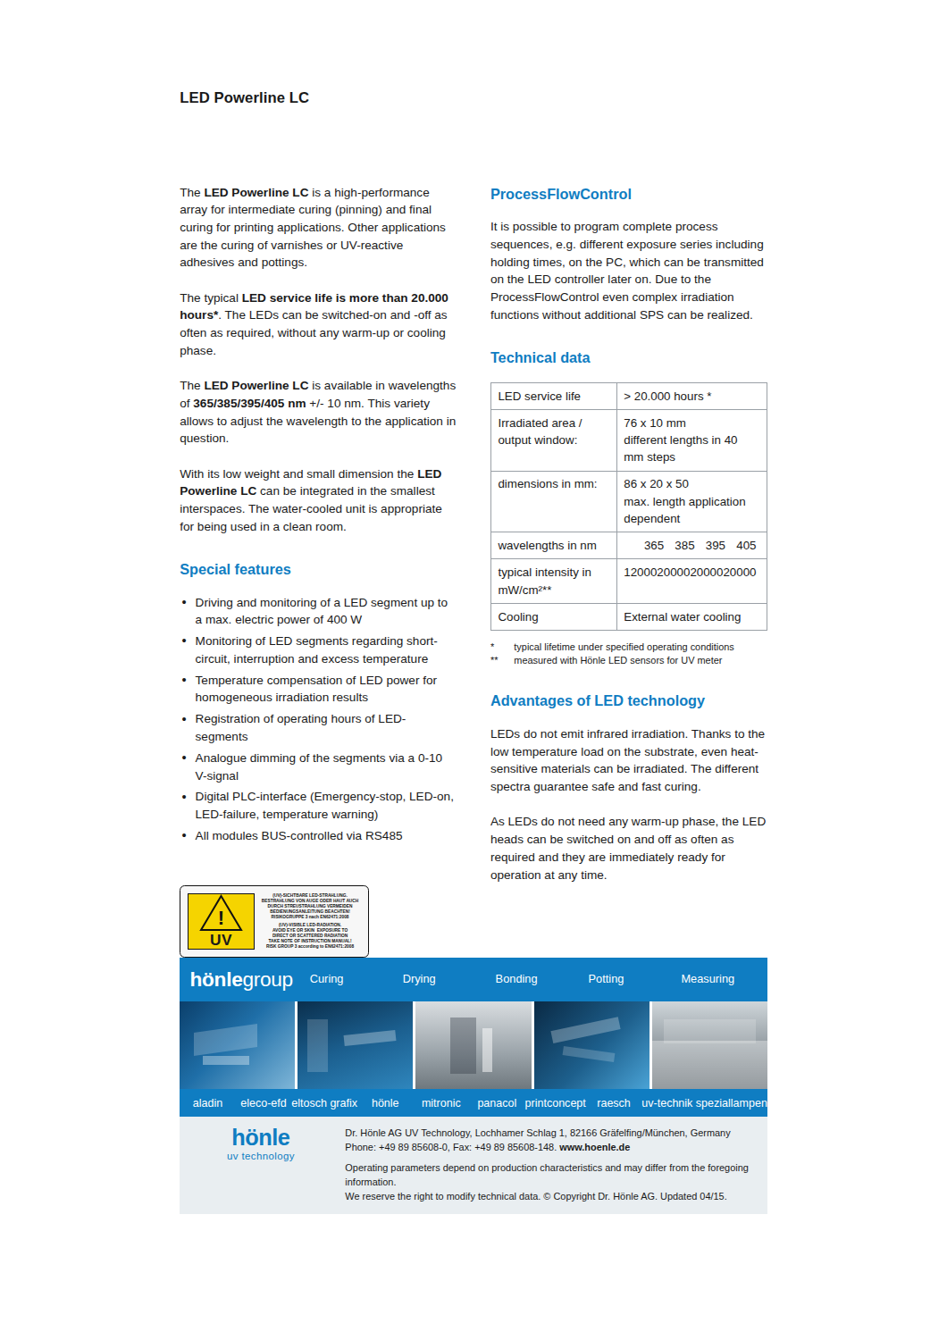LED Powerline LC
The LED Powerline LC is a high-performance array for intermediate curing (pinning) and final curing for printing applications. Other applications are the curing of varnishes or UV-reactive adhesives and pottings.
The typical LED service life is more than 20.000 hours*. The LEDs can be switched-on and -off as often as required, without any warm-up or cooling phase.
The LED Powerline LC is available in wavelengths of 365/385/395/405 nm +/- 10 nm. This variety allows to adjust the wavelength to the application in question.
With its low weight and small dimension the LED Powerline LC can be integrated in the smallest interspaces. The water-cooled unit is appropriate for being used in a clean room.
Special features
Driving and monitoring of a LED segment up to a max. electric power of 400 W
Monitoring of LED segments regarding short-circuit, interruption and excess temperature
Temperature compensation of LED power for homogeneous irradiation results
Registration of operating hours of LED- segments
Analogue dimming of the segments via a 0-10 V-signal
Digital PLC-interface (Emergency-stop, LED-on, LED-failure, temperature warning)
All modules BUS-controlled via RS485
!
UV
(UV)-SICHTBARE LED-STRAHLUNG.
BESTRAHLUNG VON AUGE ODER HAUT AUCH
DURCH STREUSTRAHLUNG VERMEIDEN
BEDIENUNGSANLEITUNG BEACHTEN!
RISIKOGRUPPE 3 nach EN62471:2008
(UV)-VISIBLE LED-RADIATION.
AVOID EYE OR SKIN EXPOSURE TO
DIRECT OR SCATTERED RADIATION
TAKE NOTE OF INSTRUCTION MANUAL!
RISK GROUP 3 according to EN62471:2008
ProcessFlowControl
It is possible to program complete process sequences, e.g. different exposure series including holding times, on the PC, which can be transmitted on the LED controller later on. Due to the ProcessFlowControl even complex irradiation functions without additional SPS can be realized.
Technical data
| LED service life | > 20.000 hours * |
| Irradiated area / output window: | 76 x 10 mm different lengths in 40 mm steps |
| dimensions in mm: | 86 x 20 x 50 max. length application dependent |
| wavelengths in nm | 365 385 395 405 |
| typical intensity in mW/cm²** | 12000 20000 20000 20000 |
| Cooling | External water cooling |
*typical lifetime under specified operating conditions
**measured with Hönle LED sensors for UV meter
Advantages of LED technology
LEDs do not emit infrared irradiation. Thanks to the low temperature load on the substrate, even heat-sensitive materials can be irradiated. The different spectra guarantee safe and fast curing.
As LEDs do not need any warm-up phase, the LED heads can be switched on and off as often as required and they are immediately ready for operation at any time.
hönle group
Curing Drying Bonding Potting Measuring
aladin eleco-efd eltosch grafix hönle mitronic panacol printconcept raesch uv-technik speziallampen
hönle
uv technology
Dr. Hönle AG UV Technology, Lochhamer Schlag 1, 82166 Gräfelfing/München, Germany
Phone: +49 89 85608-0, Fax: +49 89 85608-148. www.hoenle.de
Operating parameters depend on production characteristics and may differ from the foregoing information.
We reserve the right to modify technical data. © Copyright Dr. Hönle AG. Updated 04/15.